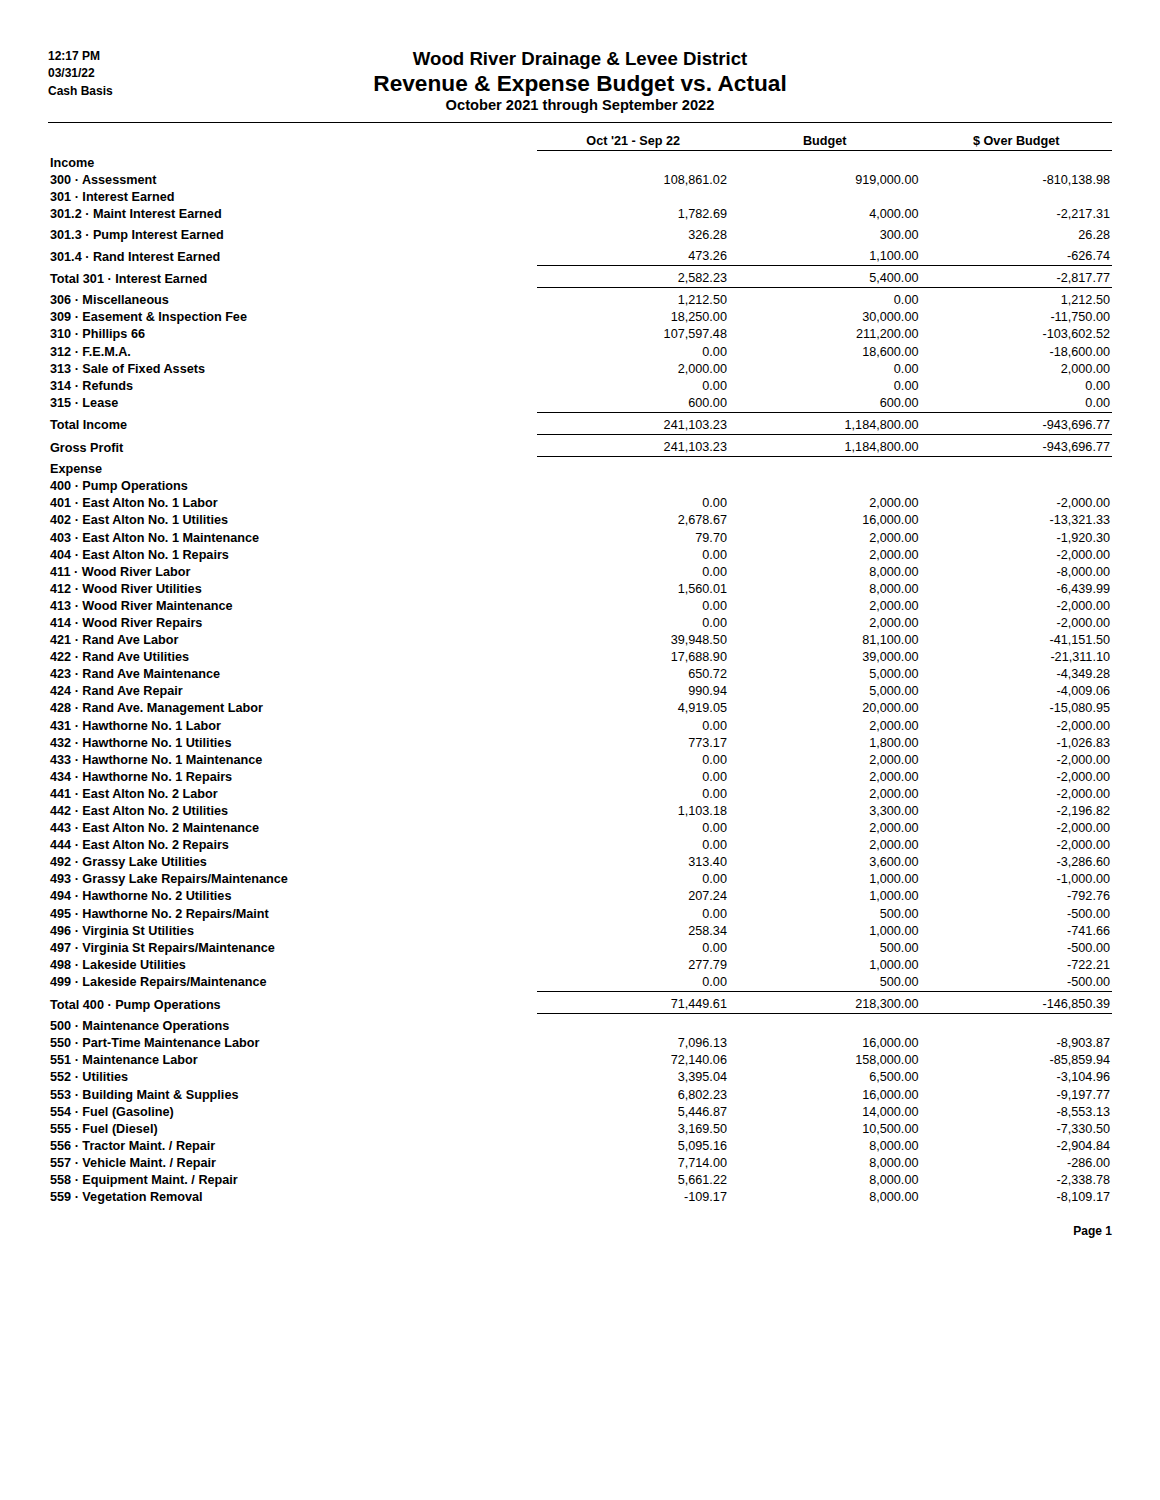12:17 PM
03/31/22
Cash Basis
Wood River Drainage & Levee District
Revenue & Expense Budget vs. Actual
October 2021 through September 2022
| | Oct '21 - Sep 22 | Budget | $ Over Budget |
| --- | --- | --- | --- |
| Income | | | |
| 300 · Assessment | 108,861.02 | 919,000.00 | -810,138.98 |
| 301 · Interest Earned | | | |
| 301.2 · Maint Interest Earned | 1,782.69 | 4,000.00 | -2,217.31 |
| 301.3 · Pump Interest Earned | 326.28 | 300.00 | 26.28 |
| 301.4 · Rand Interest Earned | 473.26 | 1,100.00 | -626.74 |
| Total 301 · Interest Earned | 2,582.23 | 5,400.00 | -2,817.77 |
| 306 · Miscellaneous | 1,212.50 | 0.00 | 1,212.50 |
| 309 · Easement & Inspection Fee | 18,250.00 | 30,000.00 | -11,750.00 |
| 310 · Phillips 66 | 107,597.48 | 211,200.00 | -103,602.52 |
| 312 · F.E.M.A. | 0.00 | 18,600.00 | -18,600.00 |
| 313 · Sale of Fixed Assets | 2,000.00 | 0.00 | 2,000.00 |
| 314 · Refunds | 0.00 | 0.00 | 0.00 |
| 315 · Lease | 600.00 | 600.00 | 0.00 |
| Total Income | 241,103.23 | 1,184,800.00 | -943,696.77 |
| Gross Profit | 241,103.23 | 1,184,800.00 | -943,696.77 |
| Expense | | | |
| 400 · Pump Operations | | | |
| 401 · East Alton No. 1 Labor | 0.00 | 2,000.00 | -2,000.00 |
| 402 · East Alton No. 1 Utilities | 2,678.67 | 16,000.00 | -13,321.33 |
| 403 · East Alton No. 1 Maintenance | 79.70 | 2,000.00 | -1,920.30 |
| 404 · East Alton No. 1 Repairs | 0.00 | 2,000.00 | -2,000.00 |
| 411 · Wood River Labor | 0.00 | 8,000.00 | -8,000.00 |
| 412 · Wood River Utilities | 1,560.01 | 8,000.00 | -6,439.99 |
| 413 · Wood River Maintenance | 0.00 | 2,000.00 | -2,000.00 |
| 414 · Wood River Repairs | 0.00 | 2,000.00 | -2,000.00 |
| 421 · Rand Ave Labor | 39,948.50 | 81,100.00 | -41,151.50 |
| 422 · Rand Ave Utilities | 17,688.90 | 39,000.00 | -21,311.10 |
| 423 · Rand Ave Maintenance | 650.72 | 5,000.00 | -4,349.28 |
| 424 · Rand Ave Repair | 990.94 | 5,000.00 | -4,009.06 |
| 428 · Rand Ave. Management Labor | 4,919.05 | 20,000.00 | -15,080.95 |
| 431 · Hawthorne No. 1 Labor | 0.00 | 2,000.00 | -2,000.00 |
| 432 · Hawthorne No. 1 Utilities | 773.17 | 1,800.00 | -1,026.83 |
| 433 · Hawthorne No. 1 Maintenance | 0.00 | 2,000.00 | -2,000.00 |
| 434 · Hawthorne No. 1 Repairs | 0.00 | 2,000.00 | -2,000.00 |
| 441 · East Alton No. 2 Labor | 0.00 | 2,000.00 | -2,000.00 |
| 442 · East Alton No. 2 Utilities | 1,103.18 | 3,300.00 | -2,196.82 |
| 443 · East Alton No. 2 Maintenance | 0.00 | 2,000.00 | -2,000.00 |
| 444 · East Alton No. 2 Repairs | 0.00 | 2,000.00 | -2,000.00 |
| 492 · Grassy Lake Utilities | 313.40 | 3,600.00 | -3,286.60 |
| 493 · Grassy Lake Repairs/Maintenance | 0.00 | 1,000.00 | -1,000.00 |
| 494 · Hawthorne No. 2 Utilities | 207.24 | 1,000.00 | -792.76 |
| 495 · Hawthorne No. 2 Repairs/Maint | 0.00 | 500.00 | -500.00 |
| 496 · Virginia St Utilities | 258.34 | 1,000.00 | -741.66 |
| 497 · Virginia St Repairs/Maintenance | 0.00 | 500.00 | -500.00 |
| 498 · Lakeside Utilities | 277.79 | 1,000.00 | -722.21 |
| 499 · Lakeside Repairs/Maintenance | 0.00 | 500.00 | -500.00 |
| Total 400 · Pump Operations | 71,449.61 | 218,300.00 | -146,850.39 |
| 500 · Maintenance Operations | | | |
| 550 · Part-Time Maintenance Labor | 7,096.13 | 16,000.00 | -8,903.87 |
| 551 · Maintenance Labor | 72,140.06 | 158,000.00 | -85,859.94 |
| 552 · Utilities | 3,395.04 | 6,500.00 | -3,104.96 |
| 553 · Building Maint & Supplies | 6,802.23 | 16,000.00 | -9,197.77 |
| 554 · Fuel (Gasoline) | 5,446.87 | 14,000.00 | -8,553.13 |
| 555 · Fuel (Diesel) | 3,169.50 | 10,500.00 | -7,330.50 |
| 556 · Tractor Maint. / Repair | 5,095.16 | 8,000.00 | -2,904.84 |
| 557 · Vehicle Maint. / Repair | 7,714.00 | 8,000.00 | -286.00 |
| 558 · Equipment Maint. / Repair | 5,661.22 | 8,000.00 | -2,338.78 |
| 559 · Vegetation Removal | -109.17 | 8,000.00 | -8,109.17 |
Page 1